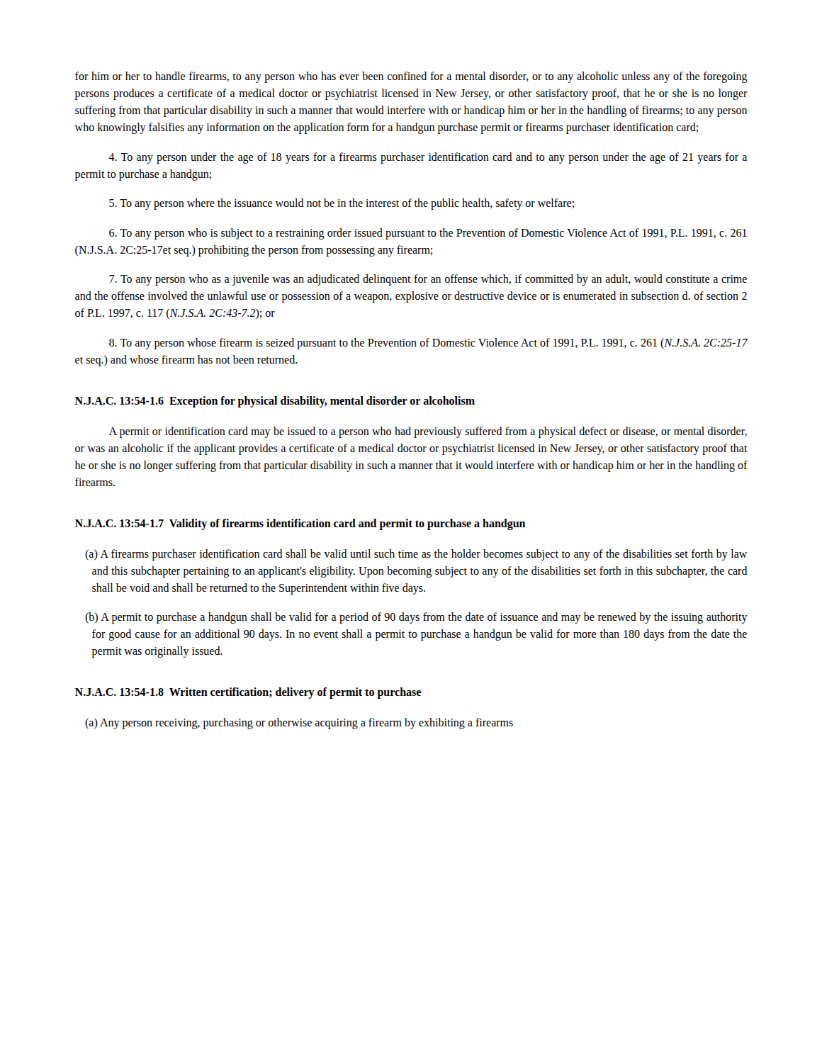for him or her to handle firearms, to any person who has ever been confined for a mental disorder, or to any alcoholic unless any of the foregoing persons produces a certificate of a medical doctor or psychiatrist licensed in New Jersey, or other satisfactory proof, that he or she is no longer suffering from that particular disability in such a manner that would interfere with or handicap him or her in the handling of firearms; to any person who knowingly falsifies any information on the application form for a handgun purchase permit or firearms purchaser identification card;
4. To any person under the age of 18 years for a firearms purchaser identification card and to any person under the age of 21 years for a permit to purchase a handgun;
5. To any person where the issuance would not be in the interest of the public health, safety or welfare;
6. To any person who is subject to a restraining order issued pursuant to the Prevention of Domestic Violence Act of 1991, P.L. 1991, c. 261 (N.J.S.A. 2C:25-17et seq.) prohibiting the person from possessing any firearm;
7. To any person who as a juvenile was an adjudicated delinquent for an offense which, if committed by an adult, would constitute a crime and the offense involved the unlawful use or possession of a weapon, explosive or destructive device or is enumerated in subsection d. of section 2 of P.L. 1997, c. 117 (N.J.S.A. 2C:43-7.2); or
8. To any person whose firearm is seized pursuant to the Prevention of Domestic Violence Act of 1991, P.L. 1991, c. 261 (N.J.S.A. 2C:25-17 et seq.) and whose firearm has not been returned.
N.J.A.C. 13:54-1.6 Exception for physical disability, mental disorder or alcoholism
A permit or identification card may be issued to a person who had previously suffered from a physical defect or disease, or mental disorder, or was an alcoholic if the applicant provides a certificate of a medical doctor or psychiatrist licensed in New Jersey, or other satisfactory proof that he or she is no longer suffering from that particular disability in such a manner that it would interfere with or handicap him or her in the handling of firearms.
N.J.A.C. 13:54-1.7 Validity of firearms identification card and permit to purchase a handgun
(a) A firearms purchaser identification card shall be valid until such time as the holder becomes subject to any of the disabilities set forth by law and this subchapter pertaining to an applicant's eligibility. Upon becoming subject to any of the disabilities set forth in this subchapter, the card shall be void and shall be returned to the Superintendent within five days.
(b) A permit to purchase a handgun shall be valid for a period of 90 days from the date of issuance and may be renewed by the issuing authority for good cause for an additional 90 days. In no event shall a permit to purchase a handgun be valid for more than 180 days from the date the permit was originally issued.
N.J.A.C. 13:54-1.8 Written certification; delivery of permit to purchase
(a) Any person receiving, purchasing or otherwise acquiring a firearm by exhibiting a firearms